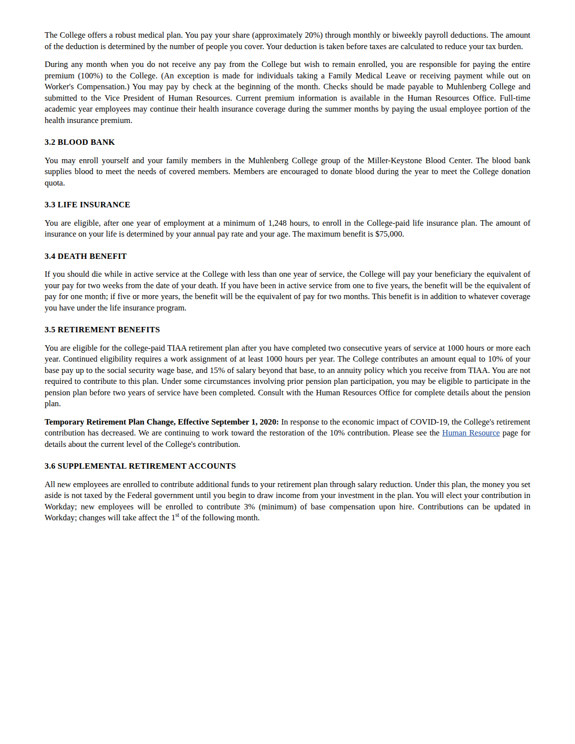The College offers a robust medical plan. You pay your share (approximately 20%) through monthly or biweekly payroll deductions. The amount of the deduction is determined by the number of people you cover. Your deduction is taken before taxes are calculated to reduce your tax burden.
During any month when you do not receive any pay from the College but wish to remain enrolled, you are responsible for paying the entire premium (100%) to the College. (An exception is made for individuals taking a Family Medical Leave or receiving payment while out on Worker's Compensation.) You may pay by check at the beginning of the month. Checks should be made payable to Muhlenberg College and submitted to the Vice President of Human Resources. Current premium information is available in the Human Resources Office. Full-time academic year employees may continue their health insurance coverage during the summer months by paying the usual employee portion of the health insurance premium.
3.2 BLOOD BANK
You may enroll yourself and your family members in the Muhlenberg College group of the Miller-Keystone Blood Center. The blood bank supplies blood to meet the needs of covered members. Members are encouraged to donate blood during the year to meet the College donation quota.
3.3 LIFE INSURANCE
You are eligible, after one year of employment at a minimum of 1,248 hours, to enroll in the College-paid life insurance plan. The amount of insurance on your life is determined by your annual pay rate and your age. The maximum benefit is $75,000.
3.4 DEATH BENEFIT
If you should die while in active service at the College with less than one year of service, the College will pay your beneficiary the equivalent of your pay for two weeks from the date of your death. If you have been in active service from one to five years, the benefit will be the equivalent of pay for one month; if five or more years, the benefit will be the equivalent of pay for two months. This benefit is in addition to whatever coverage you have under the life insurance program.
3.5 RETIREMENT BENEFITS
You are eligible for the college-paid TIAA retirement plan after you have completed two consecutive years of service at 1000 hours or more each year. Continued eligibility requires a work assignment of at least 1000 hours per year. The College contributes an amount equal to 10% of your base pay up to the social security wage base, and 15% of salary beyond that base, to an annuity policy which you receive from TIAA. You are not required to contribute to this plan. Under some circumstances involving prior pension plan participation, you may be eligible to participate in the pension plan before two years of service have been completed. Consult with the Human Resources Office for complete details about the pension plan.
Temporary Retirement Plan Change, Effective September 1, 2020: In response to the economic impact of COVID-19, the College's retirement contribution has decreased. We are continuing to work toward the restoration of the 10% contribution. Please see the Human Resource page for details about the current level of the College's contribution.
3.6 SUPPLEMENTAL RETIREMENT ACCOUNTS
All new employees are enrolled to contribute additional funds to your retirement plan through salary reduction. Under this plan, the money you set aside is not taxed by the Federal government until you begin to draw income from your investment in the plan. You will elect your contribution in Workday; new employees will be enrolled to contribute 3% (minimum) of base compensation upon hire. Contributions can be updated in Workday; changes will take affect the 1st of the following month.